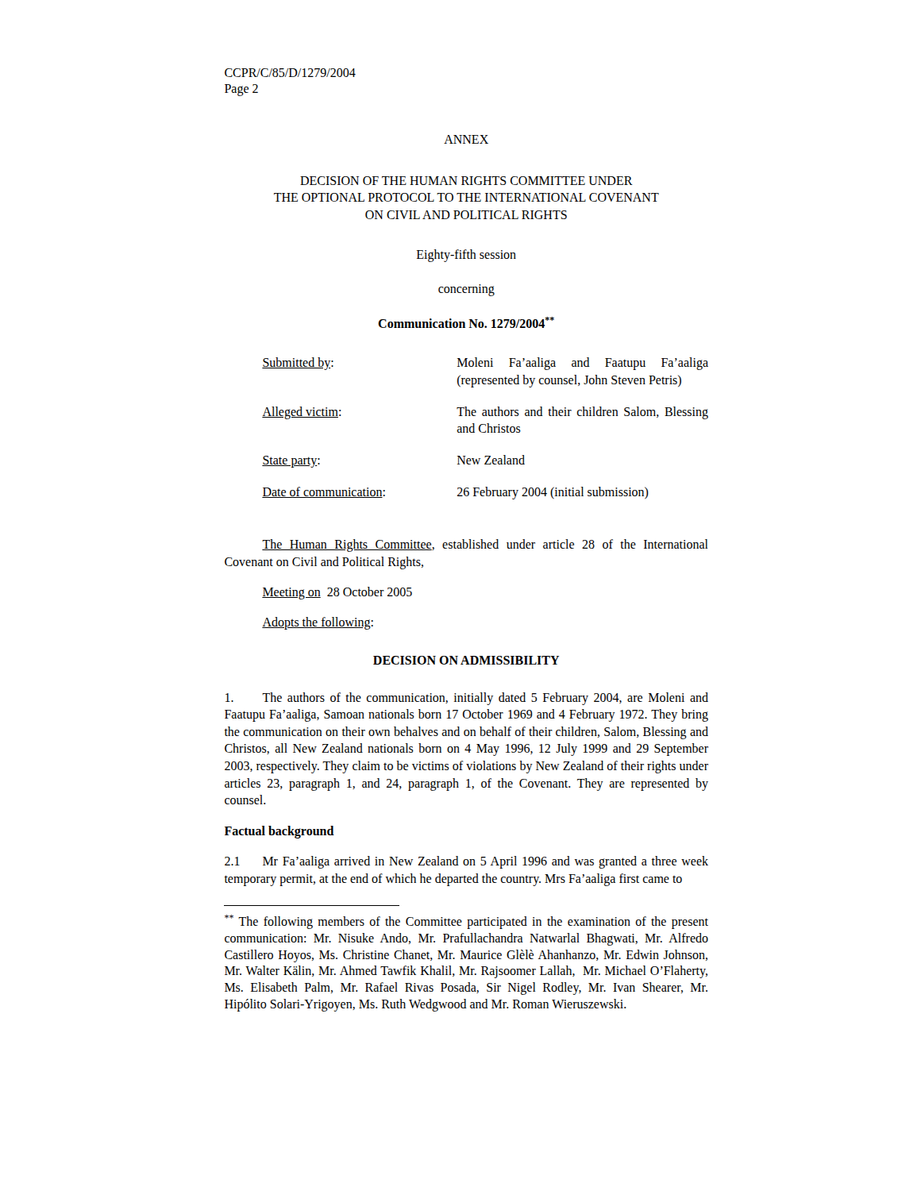CCPR/C/85/D/1279/2004
Page 2
ANNEX
DECISION OF THE HUMAN RIGHTS COMMITTEE UNDER
THE OPTIONAL PROTOCOL TO THE INTERNATIONAL COVENANT
ON CIVIL AND POLITICAL RIGHTS
Eighty-fifth session
concerning
Communication No. 1279/2004**
| Submitted by : | Moleni Fa’aaliga and Faatupu Fa’aaliga (represented by counsel, John Steven Petris) |
| Alleged victim : | The authors and their children Salom, Blessing and Christos |
| State party : | New Zealand |
| Date of communication : | 26 February 2004 (initial submission) |
The Human Rights Committee, established under article 28 of the International Covenant on Civil and Political Rights,
Meeting on 28 October 2005
Adopts the following:
DECISION ON ADMISSIBILITY
1. The authors of the communication, initially dated 5 February 2004, are Moleni and Faatupu Fa’aaliga, Samoan nationals born 17 October 1969 and 4 February 1972. They bring the communication on their own behalves and on behalf of their children, Salom, Blessing and Christos, all New Zealand nationals born on 4 May 1996, 12 July 1999 and 29 September 2003, respectively. They claim to be victims of violations by New Zealand of their rights under articles 23, paragraph 1, and 24, paragraph 1, of the Covenant. They are represented by counsel.
Factual background
2.1 Mr Fa’aaliga arrived in New Zealand on 5 April 1996 and was granted a three week temporary permit, at the end of which he departed the country. Mrs Fa’aaliga first came to
** The following members of the Committee participated in the examination of the present communication: Mr. Nisuke Ando, Mr. Prafullachandra Natwarlal Bhagwati, Mr. Alfredo Castillero Hoyos, Ms. Christine Chanet, Mr. Maurice Glèlè Ahanhanzo, Mr. Edwin Johnson, Mr. Walter Kälin, Mr. Ahmed Tawfik Khalil, Mr. Rajsoomer Lallah, Mr. Michael O’Flaherty, Ms. Elisabeth Palm, Mr. Rafael Rivas Posada, Sir Nigel Rodley, Mr. Ivan Shearer, Mr. Hipólito Solari-Yrigoyen, Ms. Ruth Wedgwood and Mr. Roman Wieruszewski.